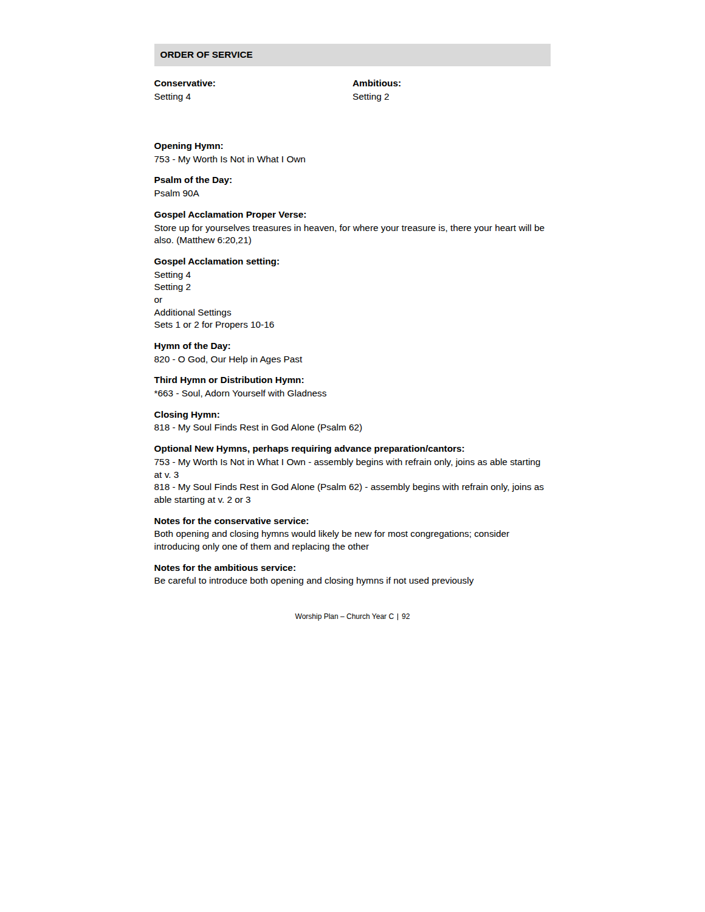ORDER OF SERVICE
Conservative:
Setting 4
Ambitious:
Setting 2
Opening Hymn:
753 - My Worth Is Not in What I Own
Psalm of the Day:
Psalm 90A
Gospel Acclamation Proper Verse:
Store up for yourselves treasures in heaven, for where your treasure is, there your heart will be also. (Matthew 6:20,21)
Gospel Acclamation setting:
Setting 4
Setting 2
or
Additional Settings
Sets 1 or 2 for Propers 10-16
Hymn of the Day:
820 - O God, Our Help in Ages Past
Third Hymn or Distribution Hymn:
*663 - Soul, Adorn Yourself with Gladness
Closing Hymn:
818 - My Soul Finds Rest in God Alone (Psalm 62)
Optional New Hymns, perhaps requiring advance preparation/cantors:
753 - My Worth Is Not in What I Own - assembly begins with refrain only, joins as able starting at v. 3
818 - My Soul Finds Rest in God Alone (Psalm 62) - assembly begins with refrain only, joins as able starting at v. 2 or 3
Notes for the conservative service:
Both opening and closing hymns would likely be new for most congregations; consider introducing only one of them and replacing the other
Notes for the ambitious service:
Be careful to introduce both opening and closing hymns if not used previously
Worship Plan – Church Year C 92